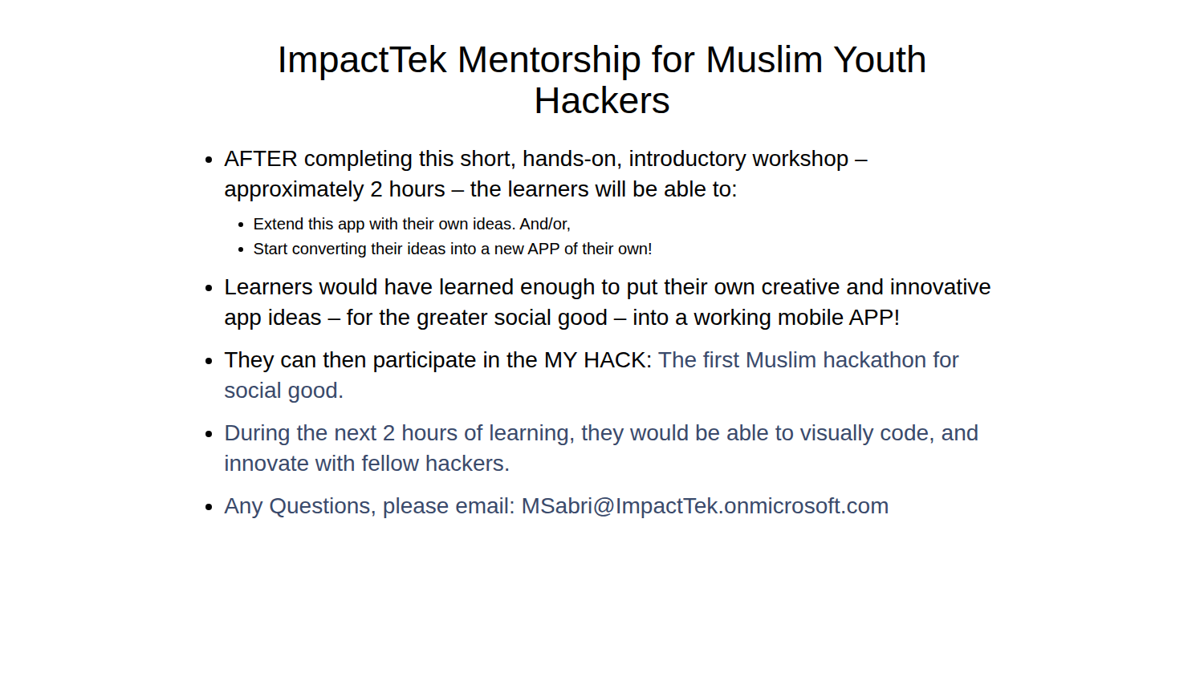ImpactTek Mentorship for Muslim Youth Hackers
AFTER completing this short, hands-on, introductory workshop – approximately 2 hours – the learners will be able to:
Extend this app with their own ideas. And/or,
Start converting their ideas into a new APP of their own!
Learners would have learned enough to put their own creative and innovative app ideas – for the greater social good – into a working mobile APP!
They can then participate in the MY HACK: The first Muslim hackathon for social good.
During the next 2 hours of learning, they would be able to visually code, and innovate with fellow hackers.
Any Questions, please email: MSabri@ImpactTek.onmicrosoft.com